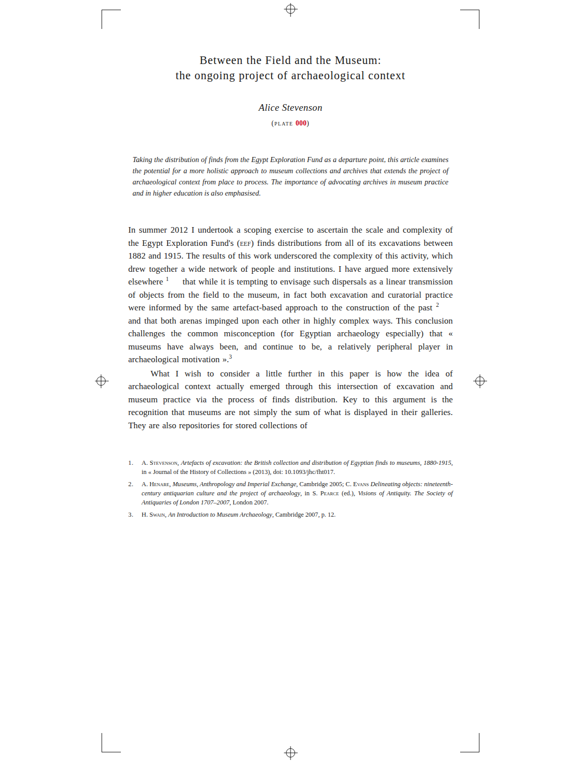Between the Field and the Museum:
the ongoing project of archaeological context
Alice Stevenson
(plate 000)
Taking the distribution of finds from the Egypt Exploration Fund as a departure point, this article examines the potential for a more holistic approach to museum collections and archives that extends the project of archaeological context from place to process. The importance of advocating archives in museum practice and in higher education is also emphasised.
In summer 2012 I undertook a scoping exercise to ascertain the scale and complexity of the Egypt Exploration Fund's (eef) finds distributions from all of its excavations between 1882 and 1915. The results of this work underscored the complexity of this activity, which drew together a wide network of people and institutions. I have argued more extensively elsewhere 1 that while it is tempting to envisage such dispersals as a linear transmission of objects from the field to the museum, in fact both excavation and curatorial practice were informed by the same artefact-based approach to the construction of the past 2 and that both arenas impinged upon each other in highly complex ways. This conclusion challenges the common misconception (for Egyptian archaeology especially) that « museums have always been, and continue to be, a relatively peripheral player in archaeological motivation ».3
What I wish to consider a little further in this paper is how the idea of archaeological context actually emerged through this intersection of excavation and museum practice via the process of finds distribution. Key to this argument is the recognition that museums are not simply the sum of what is displayed in their galleries. They are also repositories for stored collections of
1. A. Stevenson, Artefacts of excavation: the British collection and distribution of Egyptian finds to museums, 1880-1915, in « Journal of the History of Collections » (2013), doi: 10.1093/jhc/fht017.
2. A. Henare, Museums, Anthropology and Imperial Exchange, Cambridge 2005; C. Evans Delineating objects: nineteenth-century antiquarian culture and the project of archaeology, in S. Pearce (ed.), Visions of Antiquity. The Society of Antiquaries of London 1707–2007, London 2007.
3. H. Swain, An Introduction to Museum Archaeology, Cambridge 2007, p. 12.